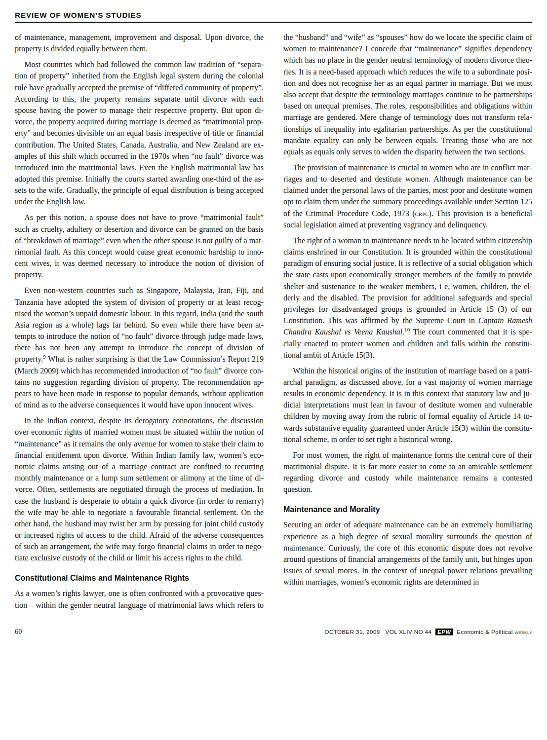Review of Women’s Studies
of maintenance, management, improvement and disposal. Upon divorce, the property is divided equally between them.
Most countries which had followed the common law tradition of “separation of property” inherited from the English legal system during the colonial rule have gradually accepted the premise of “differed community of property”. According to this, the property remains separate until divorce with each spouse having the power to manage their respective property. But upon divorce, the property acquired during marriage is deemed as “matrimonial property” and becomes divisible on an equal basis irrespective of title or financial contribution. The United States, Canada, Australia, and New Zealand are examples of this shift which occurred in the 1970s when “no fault” divorce was introduced into the matrimonial laws. Even the English matrimonial law has adopted this premise. Initially the courts started awarding one-third of the assets to the wife. Gradually, the principle of equal distribution is being accepted under the English law.
As per this notion, a spouse does not have to prove “matrimonial fault” such as cruelty, adultery or desertion and divorce can be granted on the basis of “breakdown of marriage” even when the other spouse is not guilty of a matrimonial fault. As this concept would cause great economic hardship to innocent wives, it was deemed necessary to introduce the notion of division of property.
Even non-western countries such as Singapore, Malaysia, Iran, Fiji, and Tanzania have adopted the system of division of property or at least recognised the woman’s unpaid domestic labour. In this regard, India (and the south Asia region as a whole) lags far behind. So even while there have been attempts to introduce the notion of “no fault” divorce through judge made laws, there has not been any attempt to introduce the concept of division of property.9 What is rather surprising is that the Law Commission’s Report 219 (March 2009) which has recommended introduction of “no fault” divorce contains no suggestion regarding division of property. The recommendation appears to have been made in response to popular demands, without application of mind as to the adverse consequences it would have upon innocent wives.
In the Indian context, despite its derogatory connotations, the discussion over economic rights of married women must be situated within the notion of “maintenance” as it remains the only avenue for women to stake their claim to financial entitlement upon divorce. Within Indian family law, women’s economic claims arising out of a marriage contract are confined to recurring monthly maintenance or a lump sum settlement or alimony at the time of divorce. Often, settlements are negotiated through the process of mediation. In case the husband is desperate to obtain a quick divorce (in order to remarry) the wife may be able to negotiate a favourable financial settlement. On the other hand, the husband may twist her arm by pressing for joint child custody or increased rights of access to the child. Afraid of the adverse consequences of such an arrangement, the wife may forgo financial claims in order to negotiate exclusive custody of the child or limit his access rights to the child.
Constitutional Claims and Maintenance Rights
As a women’s rights lawyer, one is often confronted with a provocative question – within the gender neutral language of matrimonial laws which refers to the “husband” and “wife” as “spouses” how do we locate the specific claim of women to maintenance? I concede that “maintenance” signifies dependency which has no place in the gender neutral terminology of modern divorce theories. It is a need-based approach which reduces the wife to a subordinate position and does not recognise her as an equal partner in marriage. But we must also accept that despite the terminology marriages continue to be partnerships based on unequal premises. The roles, responsibilities and obligations within marriage are gendered. Mere change of terminology does not transform relationships of inequality into egalitarian partnerships. As per the constitutional mandate equality can only be between equals. Treating those who are not equals as equals only serves to widen the disparity between the two sections.
The provision of maintenance is crucial to women who are in conflict marriages and to deserted and destitute women. Although maintenance can be claimed under the personal laws of the parties, most poor and destitute women opt to claim them under the summary proceedings available under Section 125 of the Criminal Procedure Code, 1973 (crpc). This provision is a beneficial social legislation aimed at preventing vagrancy and delinquency.
The right of a woman to maintenance needs to be located within citizenship claims enshrined in our Constitution. It is grounded within the constitutional paradigm of ensuring social justice. It is reflective of a social obligation which the state casts upon economically stronger members of the family to provide shelter and sustenance to the weaker members, i e, women, children, the elderly and the disabled. The provision for additional safeguards and special privileges for disadvantaged groups is grounded in Article 15 (3) of our Constitution. This was affirmed by the Supreme Court in Captain Ramesh Chandra Kaushal vs Veena Kaushal.10 The court commented that it is specially enacted to protect women and children and falls within the constitutional ambit of Article 15(3).
Within the historical origins of the institution of marriage based on a patriarchal paradigm, as discussed above, for a vast majority of women marriage results in economic dependency. It is in this context that statutory law and judicial interpretations must lean in favour of destitute women and vulnerable children by moving away from the rubric of formal equality of Article 14 towards substantive equality guaranteed under Article 15(3) within the constitutional scheme, in order to set right a historical wrong.
For most women, the right of maintenance forms the central core of their matrimonial dispute. It is far more easier to come to an amicable settlement regarding divorce and custody while maintenance remains a contested question.
Maintenance and Morality
Securing an order of adequate maintenance can be an extremely humiliating experience as a high degree of sexual morality surrounds the question of maintenance. Curiously, the core of this economic dispute does not revolve around questions of financial arrangements of the family unit, but hinges upon issues of sexual mores. In the context of unequal power relations prevailing within marriages, women’s economic rights are determined in
60 october 31, 2009 vol xliv no 44 EPW Economic & Political weekly